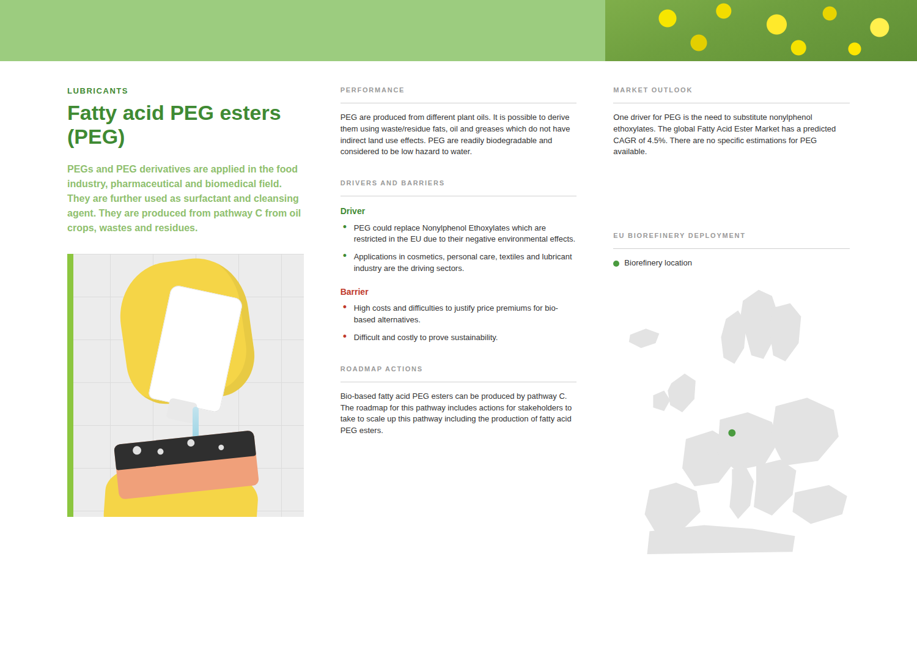Lubricants
Fatty acid PEG esters (PEG)
PEGs and PEG derivatives are applied in the food industry, pharmaceutical and biomedical field. They are further used as surfactant and cleansing agent. They are produced from pathway C from oil crops, wastes and residues.
Performance
PEG are produced from different plant oils. It is possible to derive them using waste/residue fats, oil and greases which do not have indirect land use effects. PEG are readily biodegradable and considered to be low hazard to water.
Drivers and barriers
Driver
PEG could replace Nonylphenol Ethoxylates which are restricted in the EU due to their negative environmental effects.
Applications in cosmetics, personal care, textiles and lubricant industry are the driving sectors.
Barrier
High costs and difficulties to justify price premiums for bio-based alternatives.
Difficult and costly to prove sustainability.
Roadmap actions
Bio-based fatty acid PEG esters can be produced by pathway C. The roadmap for this pathway includes actions for stakeholders to take to scale up this pathway including the production of fatty acid PEG esters.
Market outlook
One driver for PEG is the need to substitute nonylphenol ethoxylates. The global Fatty Acid Ester Market has a predicted CAGR of 4.5%. There are no specific estimations for PEG available.
EU biorefinery deployment
Biorefinery location